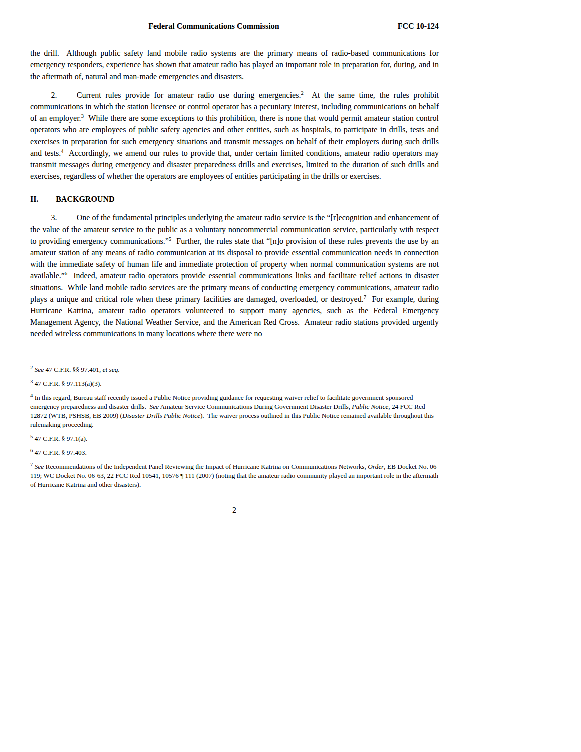Federal Communications Commission
FCC 10-124
the drill. Although public safety land mobile radio systems are the primary means of radio-based communications for emergency responders, experience has shown that amateur radio has played an important role in preparation for, during, and in the aftermath of, natural and man-made emergencies and disasters.
2. Current rules provide for amateur radio use during emergencies.2 At the same time, the rules prohibit communications in which the station licensee or control operator has a pecuniary interest, including communications on behalf of an employer.3 While there are some exceptions to this prohibition, there is none that would permit amateur station control operators who are employees of public safety agencies and other entities, such as hospitals, to participate in drills, tests and exercises in preparation for such emergency situations and transmit messages on behalf of their employers during such drills and tests.4 Accordingly, we amend our rules to provide that, under certain limited conditions, amateur radio operators may transmit messages during emergency and disaster preparedness drills and exercises, limited to the duration of such drills and exercises, regardless of whether the operators are employees of entities participating in the drills or exercises.
II. BACKGROUND
3. One of the fundamental principles underlying the amateur radio service is the “[r]ecognition and enhancement of the value of the amateur service to the public as a voluntary noncommercial communication service, particularly with respect to providing emergency communications.”5 Further, the rules state that “[n]o provision of these rules prevents the use by an amateur station of any means of radio communication at its disposal to provide essential communication needs in connection with the immediate safety of human life and immediate protection of property when normal communication systems are not available.”6 Indeed, amateur radio operators provide essential communications links and facilitate relief actions in disaster situations. While land mobile radio services are the primary means of conducting emergency communications, amateur radio plays a unique and critical role when these primary facilities are damaged, overloaded, or destroyed.7 For example, during Hurricane Katrina, amateur radio operators volunteered to support many agencies, such as the Federal Emergency Management Agency, the National Weather Service, and the American Red Cross. Amateur radio stations provided urgently needed wireless communications in many locations where there were no
2 See 47 C.F.R. §§ 97.401, et seq.
3 47 C.F.R. § 97.113(a)(3).
4 In this regard, Bureau staff recently issued a Public Notice providing guidance for requesting waiver relief to facilitate government-sponsored emergency preparedness and disaster drills. See Amateur Service Communications During Government Disaster Drills, Public Notice, 24 FCC Rcd 12872 (WTB, PSHSB, EB 2009) (Disaster Drills Public Notice). The waiver process outlined in this Public Notice remained available throughout this rulemaking proceeding.
5 47 C.F.R. § 97.1(a).
6 47 C.F.R. § 97.403.
7 See Recommendations of the Independent Panel Reviewing the Impact of Hurricane Katrina on Communications Networks, Order, EB Docket No. 06-119; WC Docket No. 06-63, 22 FCC Rcd 10541, 10576 ¶ 111 (2007) (noting that the amateur radio community played an important role in the aftermath of Hurricane Katrina and other disasters).
2